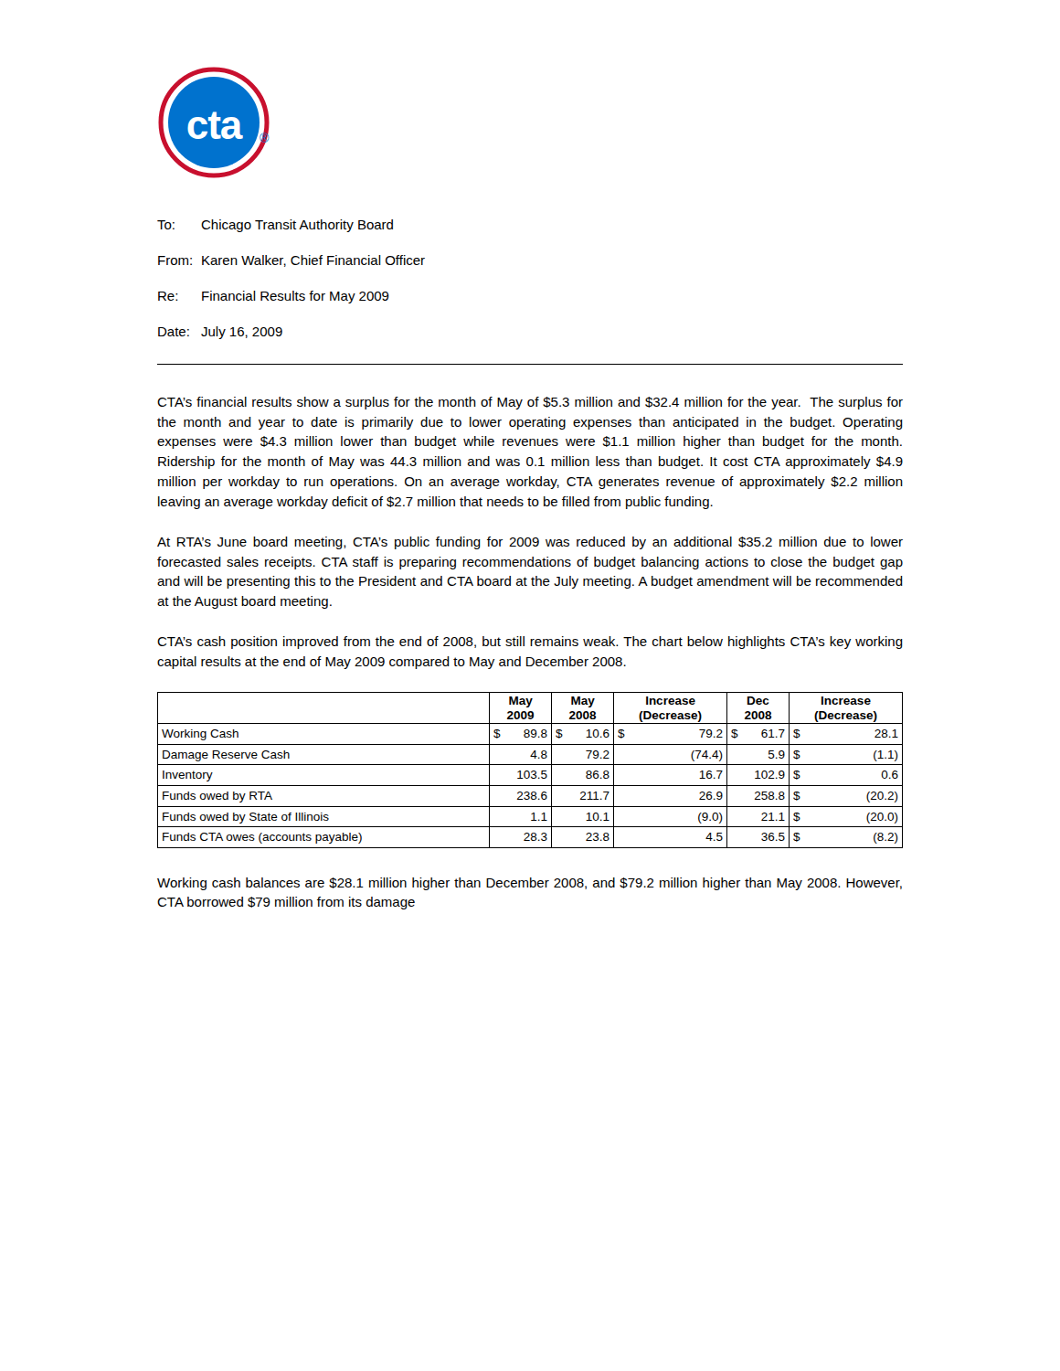cta ®
To: Chicago Transit Authority Board
From: Karen Walker, Chief Financial Officer
Re: Financial Results for May 2009
Date: July 16, 2009
CTA’s financial results show a surplus for the month of May of $5.3 million and $32.4 million for the year. The surplus for the month and year to date is primarily due to lower operating expenses than anticipated in the budget. Operating expenses were $4.3 million lower than budget while revenues were $1.1 million higher than budget for the month. Ridership for the month of May was 44.3 million and was 0.1 million less than budget. It cost CTA approximately $4.9 million per workday to run operations. On an average workday, CTA generates revenue of approximately $2.2 million leaving an average workday deficit of $2.7 million that needs to be filled from public funding.
At RTA’s June board meeting, CTA’s public funding for 2009 was reduced by an additional $35.2 million due to lower forecasted sales receipts. CTA staff is preparing recommendations of budget balancing actions to close the budget gap and will be presenting this to the President and CTA board at the July meeting. A budget amendment will be recommended at the August board meeting.
CTA’s cash position improved from the end of 2008, but still remains weak. The chart below highlights CTA’s key working capital results at the end of May 2009 compared to May and December 2008.
| | May 2009 | May 2008 | Increase (Decrease) | Dec 2008 | Increase (Decrease) |
| --- | --- | --- | --- | --- | --- |
| Working Cash | $ 89.8 | $ 10.6 | $ 79.2 | $ 61.7 | $ 28.1 |
| Damage Reserve Cash | 4.8 | 79.2 | (74.4) | 5.9 | $ (1.1) |
| Inventory | 103.5 | 86.8 | 16.7 | 102.9 | $ 0.6 |
| Funds owed by RTA | 238.6 | 211.7 | 26.9 | 258.8 | $ (20.2) |
| Funds owed by State of Illinois | 1.1 | 10.1 | (9.0) | 21.1 | $ (20.0) |
| Funds CTA owes (accounts payable) | 28.3 | 23.8 | 4.5 | 36.5 | $ (8.2) |
Working cash balances are $28.1 million higher than December 2008, and $79.2 million higher than May 2008. However, CTA borrowed $79 million from its damage